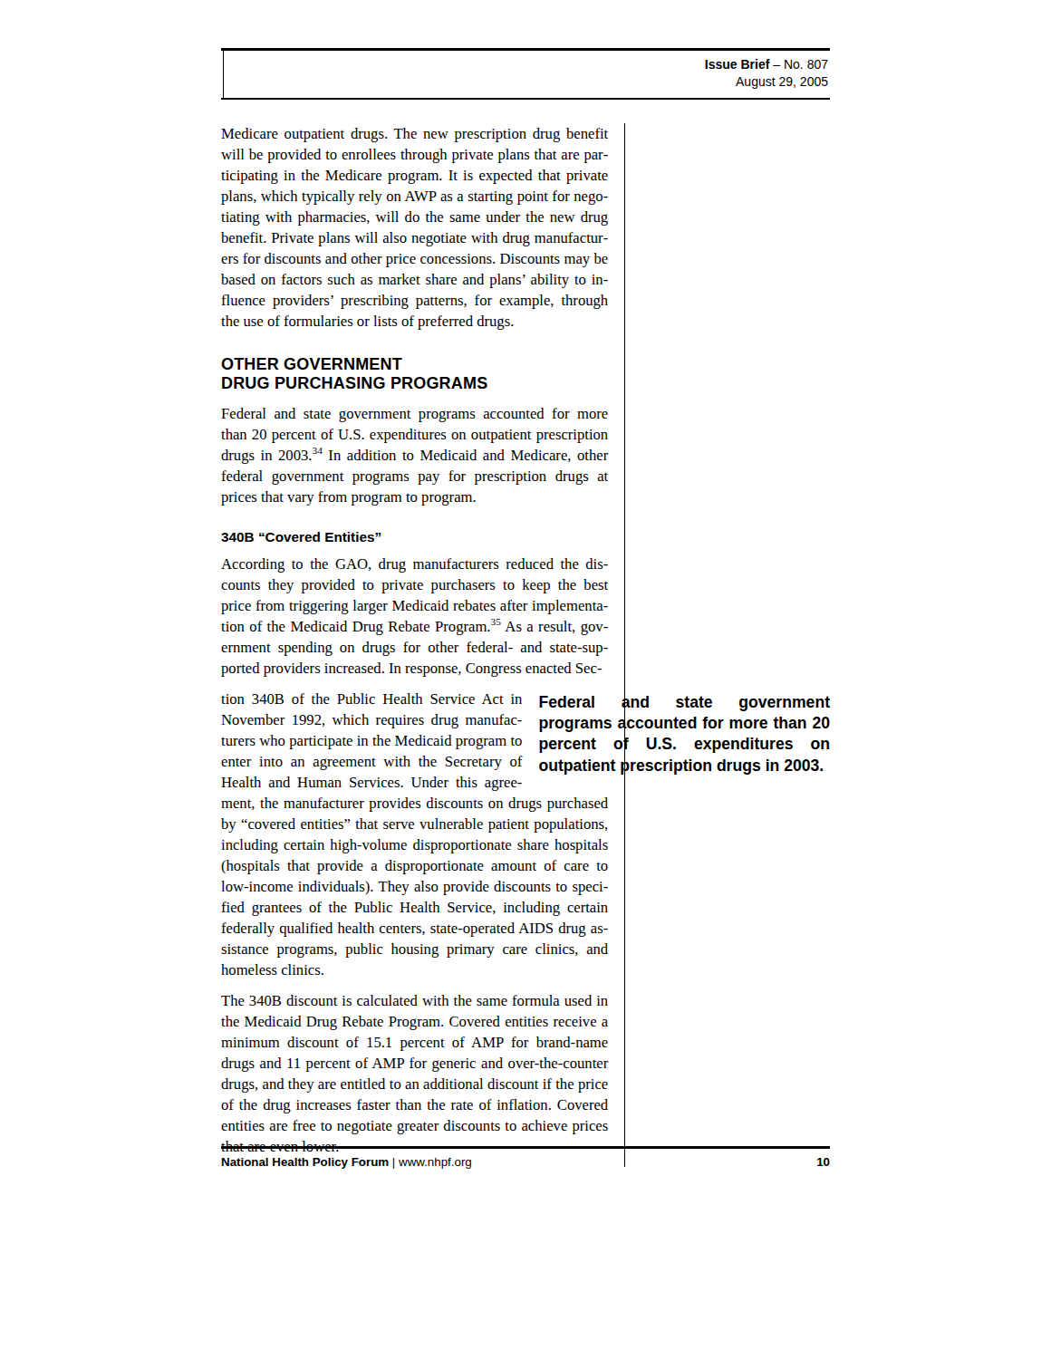Issue Brief – No. 807
August 29, 2005
Medicare outpatient drugs. The new prescription drug benefit will be provided to enrollees through private plans that are participating in the Medicare program. It is expected that private plans, which typically rely on AWP as a starting point for negotiating with pharmacies, will do the same under the new drug benefit. Private plans will also negotiate with drug manufacturers for discounts and other price concessions. Discounts may be based on factors such as market share and plans’ ability to influence providers’ prescribing patterns, for example, through the use of formularies or lists of preferred drugs.
Other Government
Drug Purchasing Programs
Federal and state government programs accounted for more than 20 percent of U.S. expenditures on outpatient prescription drugs in 2003.34 In addition to Medicaid and Medicare, other federal government programs pay for prescription drugs at prices that vary from program to program.
340B “Covered Entities”
According to the GAO, drug manufacturers reduced the discounts they provided to private purchasers to keep the best price from triggering larger Medicaid rebates after implementation of the Medicaid Drug Rebate Program.35 As a result, government spending on drugs for other federal- and state-supported providers increased. In response, Congress enacted Sec-
Federal and state government programs accounted for more than 20 percent of U.S. expenditures on outpatient prescription drugs in 2003.
tion 340B of the Public Health Service Act in November 1992, which requires drug manufacturers who participate in the Medicaid program to enter into an agreement with the Secretary of Health and Human Services. Under this agreement, the manufacturer provides discounts on drugs purchased by “covered entities” that serve vulnerable patient populations, including certain high-volume disproportionate share hospitals (hospitals that provide a disproportionate amount of care to low-income individuals). They also provide discounts to specified grantees of the Public Health Service, including certain federally qualified health centers, state-operated AIDS drug assistance programs, public housing primary care clinics, and homeless clinics.
The 340B discount is calculated with the same formula used in the Medicaid Drug Rebate Program. Covered entities receive a minimum discount of 15.1 percent of AMP for brand-name drugs and 11 percent of AMP for generic and over-the-counter drugs, and they are entitled to an additional discount if the price of the drug increases faster than the rate of inflation. Covered entities are free to negotiate greater discounts to achieve prices that are even lower.
National Health Policy Forum | www.nhpf.org
10